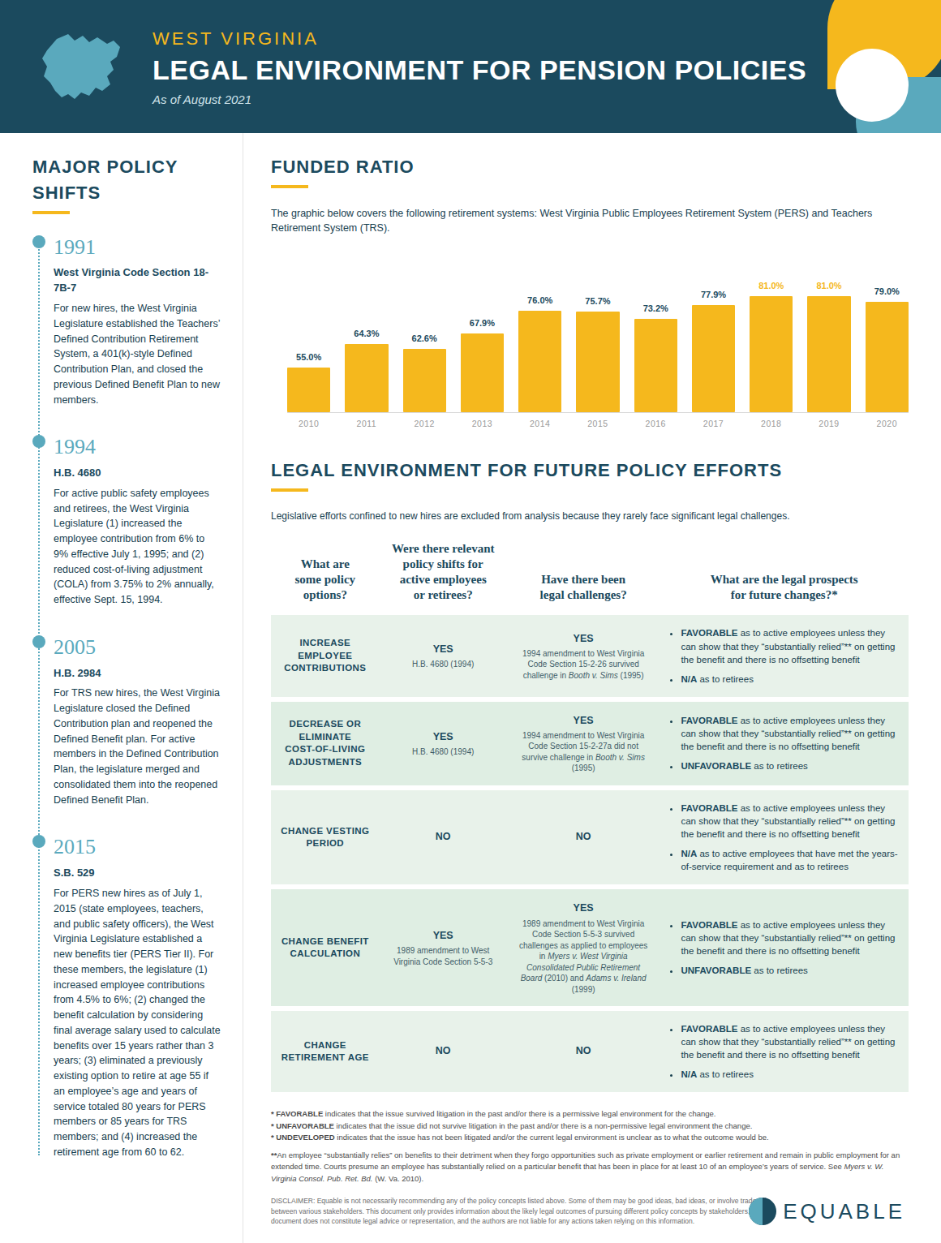West Virginia
Legal Environment for Pension Policies
As of August 2021
Major Policy Shifts
1991
West Virginia Code Section 18-7B-7
For new hires, the West Virginia Legislature established the Teachers’ Defined Contribution Retirement System, a 401(k)-style Defined Contribution Plan, and closed the previous Defined Benefit Plan to new members.
1994
H.B. 4680
For active public safety employees and retirees, the West Virginia Legislature (1) increased the employee contribution from 6% to 9% effective July 1, 1995; and (2) reduced cost-of-living adjustment (COLA) from 3.75% to 2% annually, effective Sept. 15, 1994.
2005
H.B. 2984
For TRS new hires, the West Virginia Legislature closed the Defined Contribution plan and reopened the Defined Benefit plan. For active members in the Defined Contribution Plan, the legislature merged and consolidated them into the reopened Defined Benefit Plan.
2015
S.B. 529
For PERS new hires as of July 1, 2015 (state employees, teachers, and public safety officers), the West Virginia Legislature established a new benefits tier (PERS Tier II). For these members, the legislature (1) increased employee contributions from 4.5% to 6%; (2) changed the benefit calculation by considering final average salary used to calculate benefits over 15 years rather than 3 years; (3) eliminated a previously existing option to retire at age 55 if an employee’s age and years of service totaled 80 years for PERS members or 85 years for TRS members; and (4) increased the retirement age from 60 to 62.
Funded Ratio
The graphic below covers the following retirement systems: West Virginia Public Employees Retirement System (PERS) and Teachers Retirement System (TRS).
55.0%
64.3%
62.6%
67.9%
76.0%
75.7%
73.2%
77.9%
81.0%
81.0%
79.0%
20102011201220132014201520162017201820192020
Legal Environment for Future Policy Efforts
Legislative efforts confined to new hires are excluded from analysis because they rarely face significant legal challenges.
| What are some policy options? | Were there relevant policy shifts for active employees or retirees? | Have there been legal challenges? | What are the legal prospects for future changes?* |
| --- | --- | --- | --- |
| Increase Employee Contributions | YES H.B. 4680 (1994) | YES 1994 amendment to West Virginia Code Section 15-2-26 survived challenge in Booth v. Sims (1995) | FAVORABLE as to active employees unless they can show that they “substantially relied”** on getting the benefit and there is no offsetting benefit N/A as to retirees |
| Decrease or Eliminate Cost-of-Living Adjustments | YES H.B. 4680 (1994) | YES 1994 amendment to West Virginia Code Section 15-2-27a did not survive challenge in Booth v. Sims (1995) | FAVORABLE as to active employees unless they can show that they “substantially relied”** on getting the benefit and there is no offsetting benefit UNFAVORABLE as to retirees |
| Change Vesting Period | NO | NO | FAVORABLE as to active employees unless they can show that they “substantially relied”** on getting the benefit and there is no offsetting benefit N/A as to active employees that have met the years-of-service requirement and as to retirees |
| Change Benefit Calculation | YES 1989 amendment to West Virginia Code Section 5-5-3 | YES 1989 amendment to West Virginia Code Section 5-5-3 survived challenges as applied to employees in Myers v. West Virginia Consolidated Public Retirement Board (2010) and Adams v. Ireland (1999) | FAVORABLE as to active employees unless they can show that they “substantially relied”** on getting the benefit and there is no offsetting benefit UNFAVORABLE as to retirees |
| Change Retirement Age | NO | NO | FAVORABLE as to active employees unless they can show that they “substantially relied”** on getting the benefit and there is no offsetting benefit N/A as to retirees |
* FAVORABLE indicates that the issue survived litigation in the past and/or there is a permissive legal environment for the change.
* UNFAVORABLE indicates that the issue did not survive litigation in the past and/or there is a non-permissive legal environment the change.
* UNDEVELOPED indicates that the issue has not been litigated and/or the current legal environment is unclear as to what the outcome would be.
**An employee “substantially relies” on benefits to their detriment when they forgo opportunities such as private employment or earlier retirement and remain in public employment for an extended time. Courts presume an employee has substantially relied on a particular benefit that has been in place for at least 10 of an employee’s years of service. See Myers v. W. Virginia Consol. Pub. Ret. Bd. (W. Va. 2010).
DISCLAIMER: Equable is not necessarily recommending any of the policy concepts listed above. Some of them may be good ideas, bad ideas, or involve trade-offs between various stakeholders. This document only provides information about the likely legal outcomes of pursuing different policy concepts by stakeholders. The document does not constitute legal advice or representation, and the authors are not liable for any actions taken relying on this information.
EQUABLE